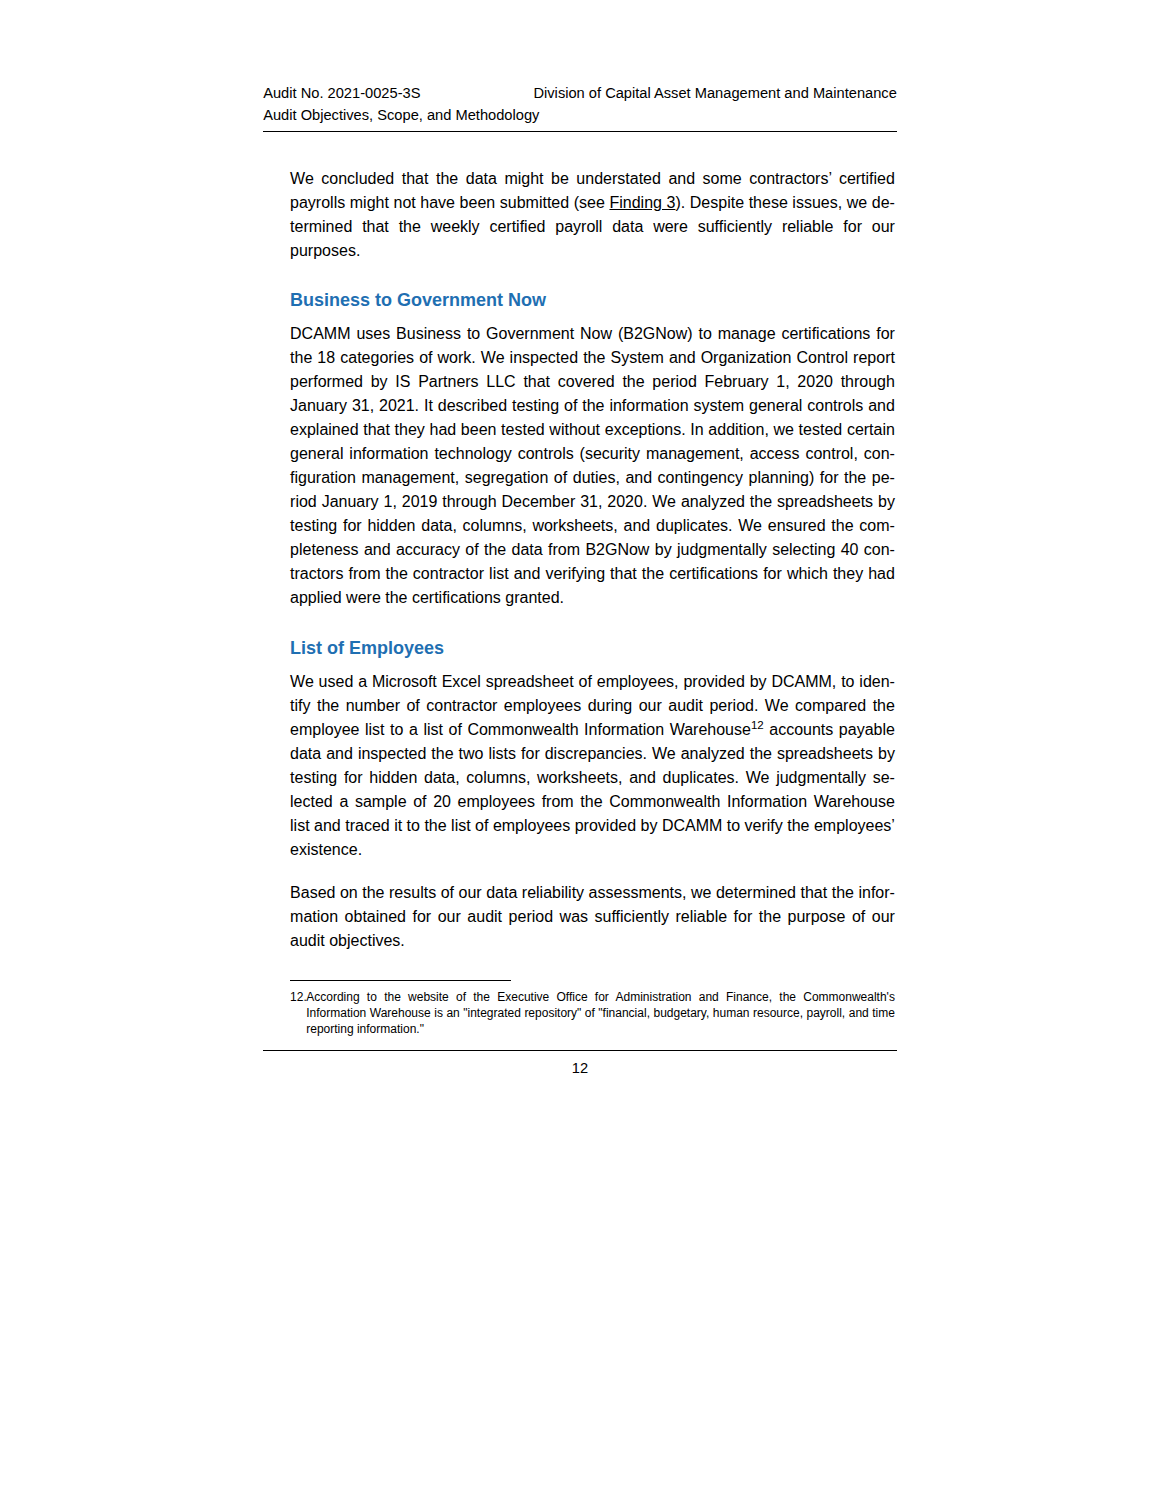Audit No. 2021-0025-3S
Division of Capital Asset Management and Maintenance
Audit Objectives, Scope, and Methodology
We concluded that the data might be understated and some contractors’ certified payrolls might not have been submitted (see Finding 3). Despite these issues, we determined that the weekly certified payroll data were sufficiently reliable for our purposes.
Business to Government Now
DCAMM uses Business to Government Now (B2GNow) to manage certifications for the 18 categories of work. We inspected the System and Organization Control report performed by IS Partners LLC that covered the period February 1, 2020 through January 31, 2021. It described testing of the information system general controls and explained that they had been tested without exceptions. In addition, we tested certain general information technology controls (security management, access control, configuration management, segregation of duties, and contingency planning) for the period January 1, 2019 through December 31, 2020. We analyzed the spreadsheets by testing for hidden data, columns, worksheets, and duplicates. We ensured the completeness and accuracy of the data from B2GNow by judgmentally selecting 40 contractors from the contractor list and verifying that the certifications for which they had applied were the certifications granted.
List of Employees
We used a Microsoft Excel spreadsheet of employees, provided by DCAMM, to identify the number of contractor employees during our audit period. We compared the employee list to a list of Commonwealth Information Warehouse12 accounts payable data and inspected the two lists for discrepancies. We analyzed the spreadsheets by testing for hidden data, columns, worksheets, and duplicates. We judgmentally selected a sample of 20 employees from the Commonwealth Information Warehouse list and traced it to the list of employees provided by DCAMM to verify the employees’ existence.
Based on the results of our data reliability assessments, we determined that the information obtained for our audit period was sufficiently reliable for the purpose of our audit objectives.
12.
According to the website of the Executive Office for Administration and Finance, the Commonwealth's Information Warehouse is an "integrated repository" of "financial, budgetary, human resource, payroll, and time reporting information."
12